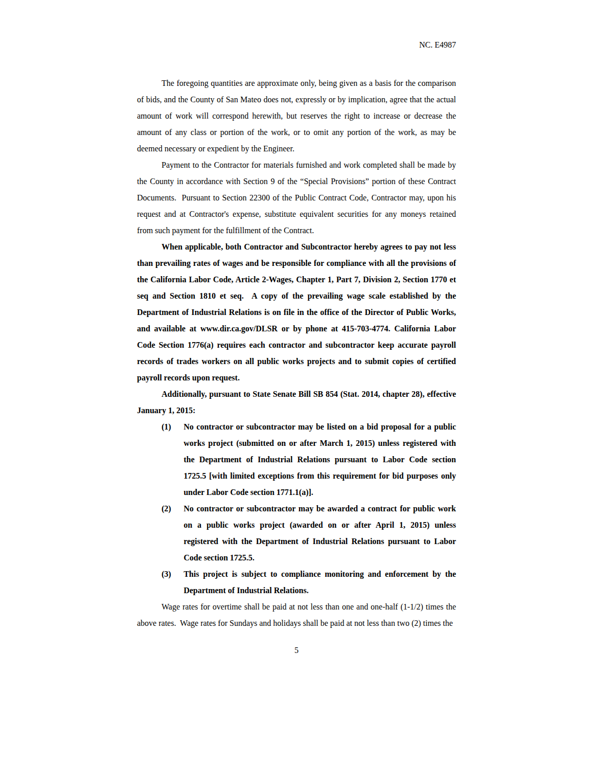NC. E4987
The foregoing quantities are approximate only, being given as a basis for the comparison of bids, and the County of San Mateo does not, expressly or by implication, agree that the actual amount of work will correspond herewith, but reserves the right to increase or decrease the amount of any class or portion of the work, or to omit any portion of the work, as may be deemed necessary or expedient by the Engineer.
Payment to the Contractor for materials furnished and work completed shall be made by the County in accordance with Section 9 of the “Special Provisions” portion of these Contract Documents. Pursuant to Section 22300 of the Public Contract Code, Contractor may, upon his request and at Contractor's expense, substitute equivalent securities for any moneys retained from such payment for the fulfillment of the Contract.
When applicable, both Contractor and Subcontractor hereby agrees to pay not less than prevailing rates of wages and be responsible for compliance with all the provisions of the California Labor Code, Article 2-Wages, Chapter 1, Part 7, Division 2, Section 1770 et seq and Section 1810 et seq. A copy of the prevailing wage scale established by the Department of Industrial Relations is on file in the office of the Director of Public Works, and available at www.dir.ca.gov/DLSR or by phone at 415-703-4774. California Labor Code Section 1776(a) requires each contractor and subcontractor keep accurate payroll records of trades workers on all public works projects and to submit copies of certified payroll records upon request.
Additionally, pursuant to State Senate Bill SB 854 (Stat. 2014, chapter 28), effective January 1, 2015:
(1) No contractor or subcontractor may be listed on a bid proposal for a public works project (submitted on or after March 1, 2015) unless registered with the Department of Industrial Relations pursuant to Labor Code section 1725.5 [with limited exceptions from this requirement for bid purposes only under Labor Code section 1771.1(a)].
(2) No contractor or subcontractor may be awarded a contract for public work on a public works project (awarded on or after April 1, 2015) unless registered with the Department of Industrial Relations pursuant to Labor Code section 1725.5.
(3) This project is subject to compliance monitoring and enforcement by the Department of Industrial Relations.
Wage rates for overtime shall be paid at not less than one and one-half (1-1/2) times the above rates. Wage rates for Sundays and holidays shall be paid at not less than two (2) times the
5